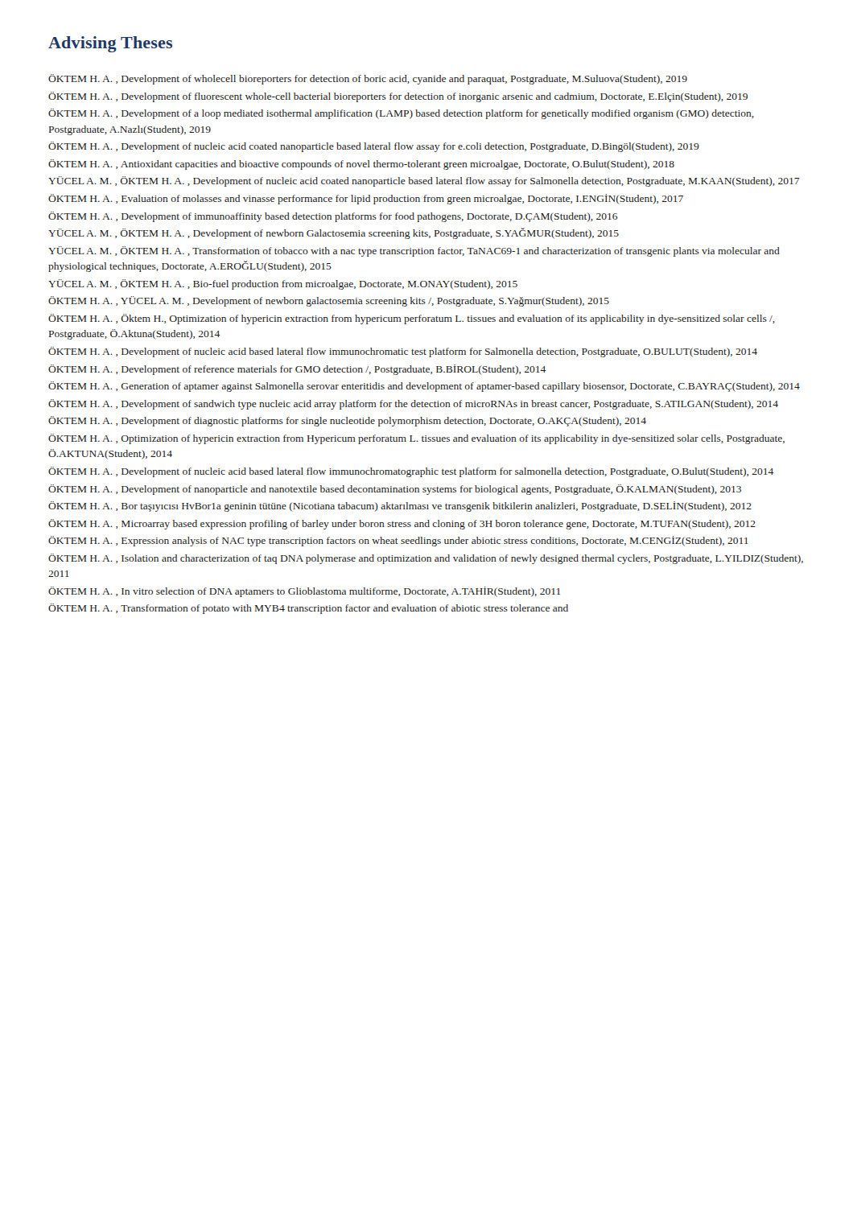Advising Theses
ÖKTEM H. A. , Development of wholecell bioreporters for detection of boric acid, cyanide and paraquat, Postgraduate, M.Suluova(Student), 2019
ÖKTEM H. A. , Development of fluorescent whole-cell bacterial bioreporters for detection of inorganic arsenic and cadmium, Doctorate, E.Elçin(Student), 2019
ÖKTEM H. A. , Development of a loop mediated isothermal amplification (LAMP) based detection platform for genetically modified organism (GMO) detection, Postgraduate, A.Nazlı(Student), 2019
ÖKTEM H. A. , Development of nucleic acid coated nanoparticle based lateral flow assay for e.coli detection, Postgraduate, D.Bingöl(Student), 2019
ÖKTEM H. A. , Antioxidant capacities and bioactive compounds of novel thermo-tolerant green microalgae, Doctorate, O.Bulut(Student), 2018
YÜCEL A. M. , ÖKTEM H. A. , Development of nucleic acid coated nanoparticle based lateral flow assay for Salmonella detection, Postgraduate, M.KAAN(Student), 2017
ÖKTEM H. A. , Evaluation of molasses and vinasse performance for lipid production from green microalgae, Doctorate, I.ENGİN(Student), 2017
ÖKTEM H. A. , Development of immunoaffinity based detection platforms for food pathogens, Doctorate, D.ÇAM(Student), 2016
YÜCEL A. M. , ÖKTEM H. A. , Development of newborn Galactosemia screening kits, Postgraduate, S.YAĞMUR(Student), 2015
YÜCEL A. M. , ÖKTEM H. A. , Transformation of tobacco with a nac type transcription factor, TaNAC69-1 and characterization of transgenic plants via molecular and physiological techniques, Doctorate, A.EROĞLU(Student), 2015
YÜCEL A. M. , ÖKTEM H. A. , Bio-fuel production from microalgae, Doctorate, M.ONAY(Student), 2015
ÖKTEM H. A. , YÜCEL A. M. , Development of newborn galactosemia screening kits /, Postgraduate, S.Yağmur(Student), 2015
ÖKTEM H. A. , Öktem H., Optimization of hypericin extraction from hypericum perforatum L. tissues and evaluation of its applicability in dye-sensitized solar cells /, Postgraduate, Ö.Aktuna(Student), 2014
ÖKTEM H. A. , Development of nucleic acid based lateral flow immunochromatic test platform for Salmonella detection, Postgraduate, O.BULUT(Student), 2014
ÖKTEM H. A. , Development of reference materials for GMO detection /, Postgraduate, B.BİROL(Student), 2014
ÖKTEM H. A. , Generation of aptamer against Salmonella serovar enteritidis and development of aptamer-based capillary biosensor, Doctorate, C.BAYRAÇ(Student), 2014
ÖKTEM H. A. , Development of sandwich type nucleic acid array platform for the detection of microRNAs in breast cancer, Postgraduate, S.ATILGAN(Student), 2014
ÖKTEM H. A. , Development of diagnostic platforms for single nucleotide polymorphism detection, Doctorate, O.AKÇA(Student), 2014
ÖKTEM H. A. , Optimization of hypericin extraction from Hypericum perforatum L. tissues and evaluation of its applicability in dye-sensitized solar cells, Postgraduate, Ö.AKTUNA(Student), 2014
ÖKTEM H. A. , Development of nucleic acid based lateral flow immunochromatographic test platform for salmonella detection, Postgraduate, O.Bulut(Student), 2014
ÖKTEM H. A. , Development of nanoparticle and nanotextile based decontamination systems for biological agents, Postgraduate, Ö.KALMAN(Student), 2013
ÖKTEM H. A. , Bor taşıyıcısı HvBor1a geninin tütüne (Nicotiana tabacum) aktarılması ve transgenik bitkilerin analizleri, Postgraduate, D.SELİN(Student), 2012
ÖKTEM H. A. , Microarray based expression profiling of barley under boron stress and cloning of 3H boron tolerance gene, Doctorate, M.TUFAN(Student), 2012
ÖKTEM H. A. , Expression analysis of NAC type transcription factors on wheat seedlings under abiotic stress conditions, Doctorate, M.CENGİZ(Student), 2011
ÖKTEM H. A. , Isolation and characterization of taq DNA polymerase and optimization and validation of newly designed thermal cyclers, Postgraduate, L.YILDIZ(Student), 2011
ÖKTEM H. A. , In vitro selection of DNA aptamers to Glioblastoma multiforme, Doctorate, A.TAHİR(Student), 2011
ÖKTEM H. A. , Transformation of potato with MYB4 transcription factor and evaluation of abiotic stress tolerance and